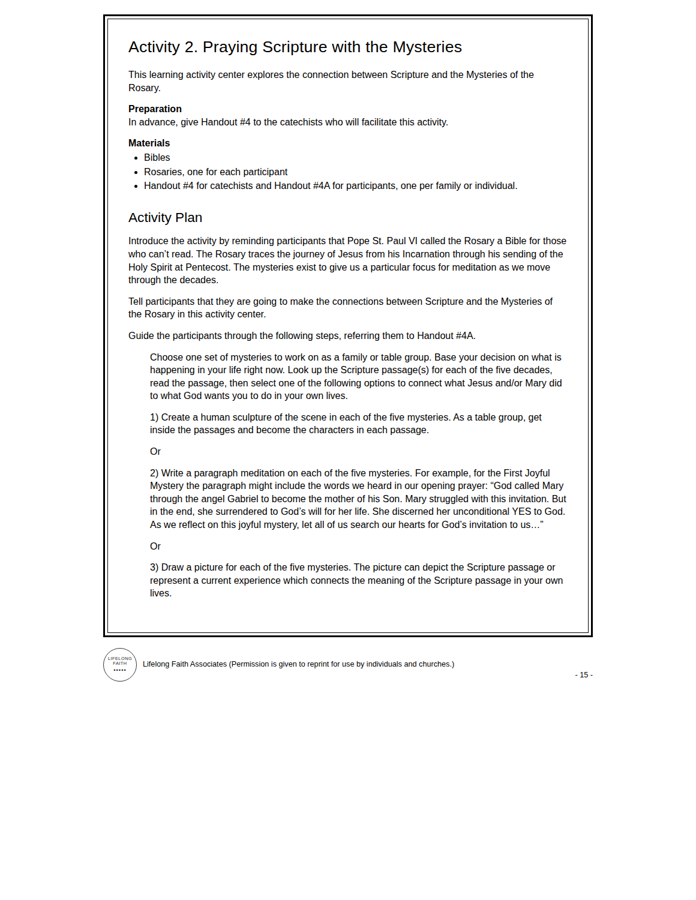Activity 2. Praying Scripture with the Mysteries
This learning activity center explores the connection between Scripture and the Mysteries of the Rosary.
Preparation
In advance, give Handout #4 to the catechists who will facilitate this activity.
Materials
Bibles
Rosaries, one for each participant
Handout #4 for catechists and Handout #4A for participants, one per family or individual.
Activity Plan
Introduce the activity by reminding participants that Pope St. Paul VI called the Rosary a Bible for those who can’t read. The Rosary traces the journey of Jesus from his Incarnation through his sending of the Holy Spirit at Pentecost. The mysteries exist to give us a particular focus for meditation as we move through the decades.
Tell participants that they are going to make the connections between Scripture and the Mysteries of the Rosary in this activity center.
Guide the participants through the following steps, referring them to Handout #4A.
Choose one set of mysteries to work on as a family or table group. Base your decision on what is happening in your life right now. Look up the Scripture passage(s) for each of the five decades, read the passage, then select one of the following options to connect what Jesus and/or Mary did to what God wants you to do in your own lives.
1) Create a human sculpture of the scene in each of the five mysteries. As a table group, get inside the passages and become the characters in each passage.
Or
2) Write a paragraph meditation on each of the five mysteries. For example, for the First Joyful Mystery the paragraph might include the words we heard in our opening prayer: “God called Mary through the angel Gabriel to become the mother of his Son. Mary struggled with this invitation. But in the end, she surrendered to God’s will for her life. She discerned her unconditional YES to God. As we reflect on this joyful mystery, let all of us search our hearts for God’s invitation to us…”
Or
3) Draw a picture for each of the five mysteries. The picture can depict the Scripture passage or represent a current experience which connects the meaning of the Scripture passage in your own lives.
LIFELONG FAITH •••••
Lifelong Faith Associates (Permission is given to reprint for use by individuals and churches.)
- 15 -